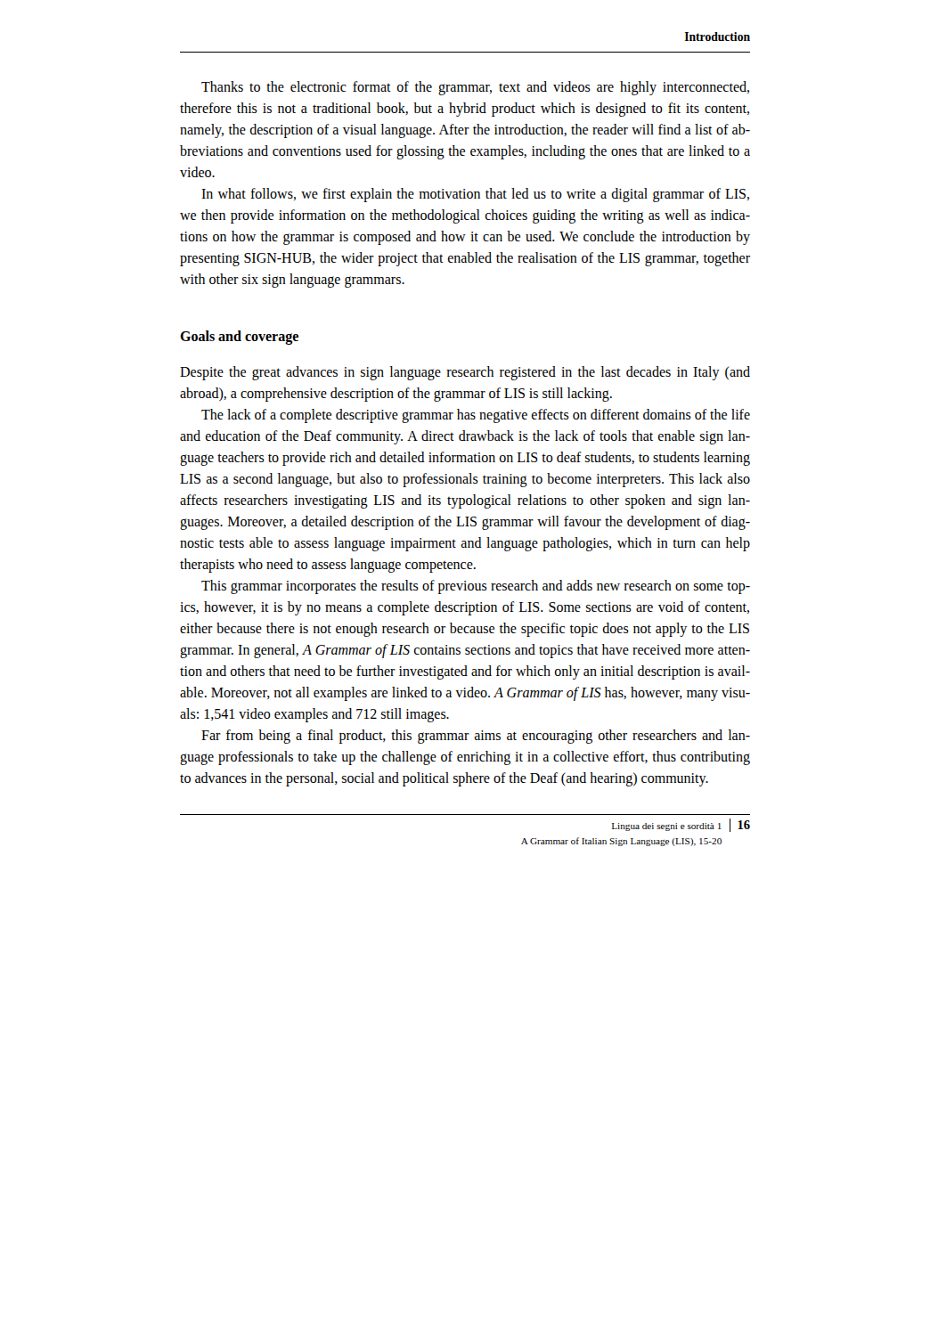Introduction
Thanks to the electronic format of the grammar, text and videos are highly interconnected, therefore this is not a traditional book, but a hybrid product which is designed to fit its content, namely, the description of a visual language. After the introduction, the reader will find a list of abbreviations and conventions used for glossing the examples, including the ones that are linked to a video.
In what follows, we first explain the motivation that led us to write a digital grammar of LIS, we then provide information on the methodological choices guiding the writing as well as indications on how the grammar is composed and how it can be used. We conclude the introduction by presenting SIGN-HUB, the wider project that enabled the realisation of the LIS grammar, together with other six sign language grammars.
Goals and coverage
Despite the great advances in sign language research registered in the last decades in Italy (and abroad), a comprehensive description of the grammar of LIS is still lacking.
The lack of a complete descriptive grammar has negative effects on different domains of the life and education of the Deaf community. A direct drawback is the lack of tools that enable sign language teachers to provide rich and detailed information on LIS to deaf students, to students learning LIS as a second language, but also to professionals training to become interpreters. This lack also affects researchers investigating LIS and its typological relations to other spoken and sign languages. Moreover, a detailed description of the LIS grammar will favour the development of diagnostic tests able to assess language impairment and language pathologies, which in turn can help therapists who need to assess language competence.
This grammar incorporates the results of previous research and adds new research on some topics, however, it is by no means a complete description of LIS. Some sections are void of content, either because there is not enough research or because the specific topic does not apply to the LIS grammar. In general, A Grammar of LIS contains sections and topics that have received more attention and others that need to be further investigated and for which only an initial description is available. Moreover, not all examples are linked to a video. A Grammar of LIS has, however, many visuals: 1,541 video examples and 712 still images.
Far from being a final product, this grammar aims at encouraging other researchers and language professionals to take up the challenge of enriching it in a collective effort, thus contributing to advances in the personal, social and political sphere of the Deaf (and hearing) community.
Lingua dei segni e sordità 1
A Grammar of Italian Sign Language (LIS), 15-20
16